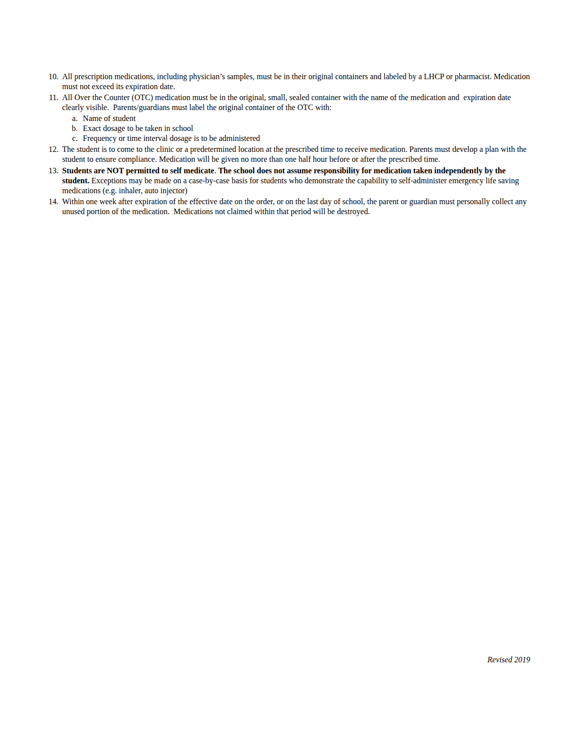All prescription medications, including physician’s samples, must be in their original containers and labeled by a LHCP or pharmacist. Medication must not exceed its expiration date.
All Over the Counter (OTC) medication must be in the original, small, sealed container with the name of the medication and expiration date clearly visible. Parents/guardians must label the original container of the OTC with:
Name of student
Exact dosage to be taken in school
Frequency or time interval dosage is to be administered
The student is to come to the clinic or a predetermined location at the prescribed time to receive medication. Parents must develop a plan with the student to ensure compliance. Medication will be given no more than one half hour before or after the prescribed time.
Students are NOT permitted to self medicate. The school does not assume responsibility for medication taken independently by the student. Exceptions may be made on a case-by-case basis for students who demonstrate the capability to self-administer emergency life saving medications (e.g. inhaler, auto injector)
Within one week after expiration of the effective date on the order, or on the last day of school, the parent or guardian must personally collect any unused portion of the medication. Medications not claimed within that period will be destroyed.
Revised 2019